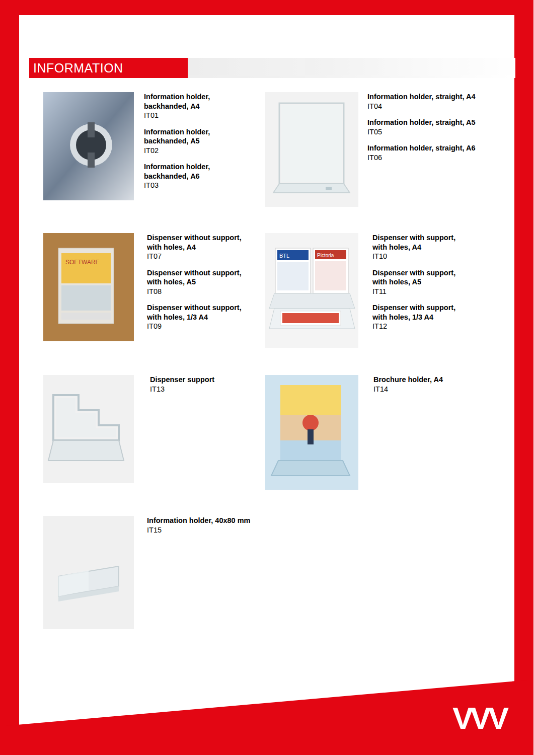INFORMATION HOLDERS
Information holder,
backhanded, A4
IT01
Information holder,
backhanded, A5
IT02
Information holder,
backhanded, A6
IT03
Information holder, straight, A4
IT04
Information holder, straight, A5
IT05
Information holder, straight, A6
IT06
Dispenser without support,
with holes, A4
IT07
Dispenser without support,
with holes, A5
IT08
Dispenser without support,
with holes, 1/3 A4
IT09
Dispenser with support,
with holes, A4
IT10
Dispenser with support,
with holes, A5
IT11
Dispenser with support,
with holes, 1/3 A4
IT12
Dispenser support
IT13
Brochure holder, A4
IT14
Information holder, 40x80 mm
IT15
VVV